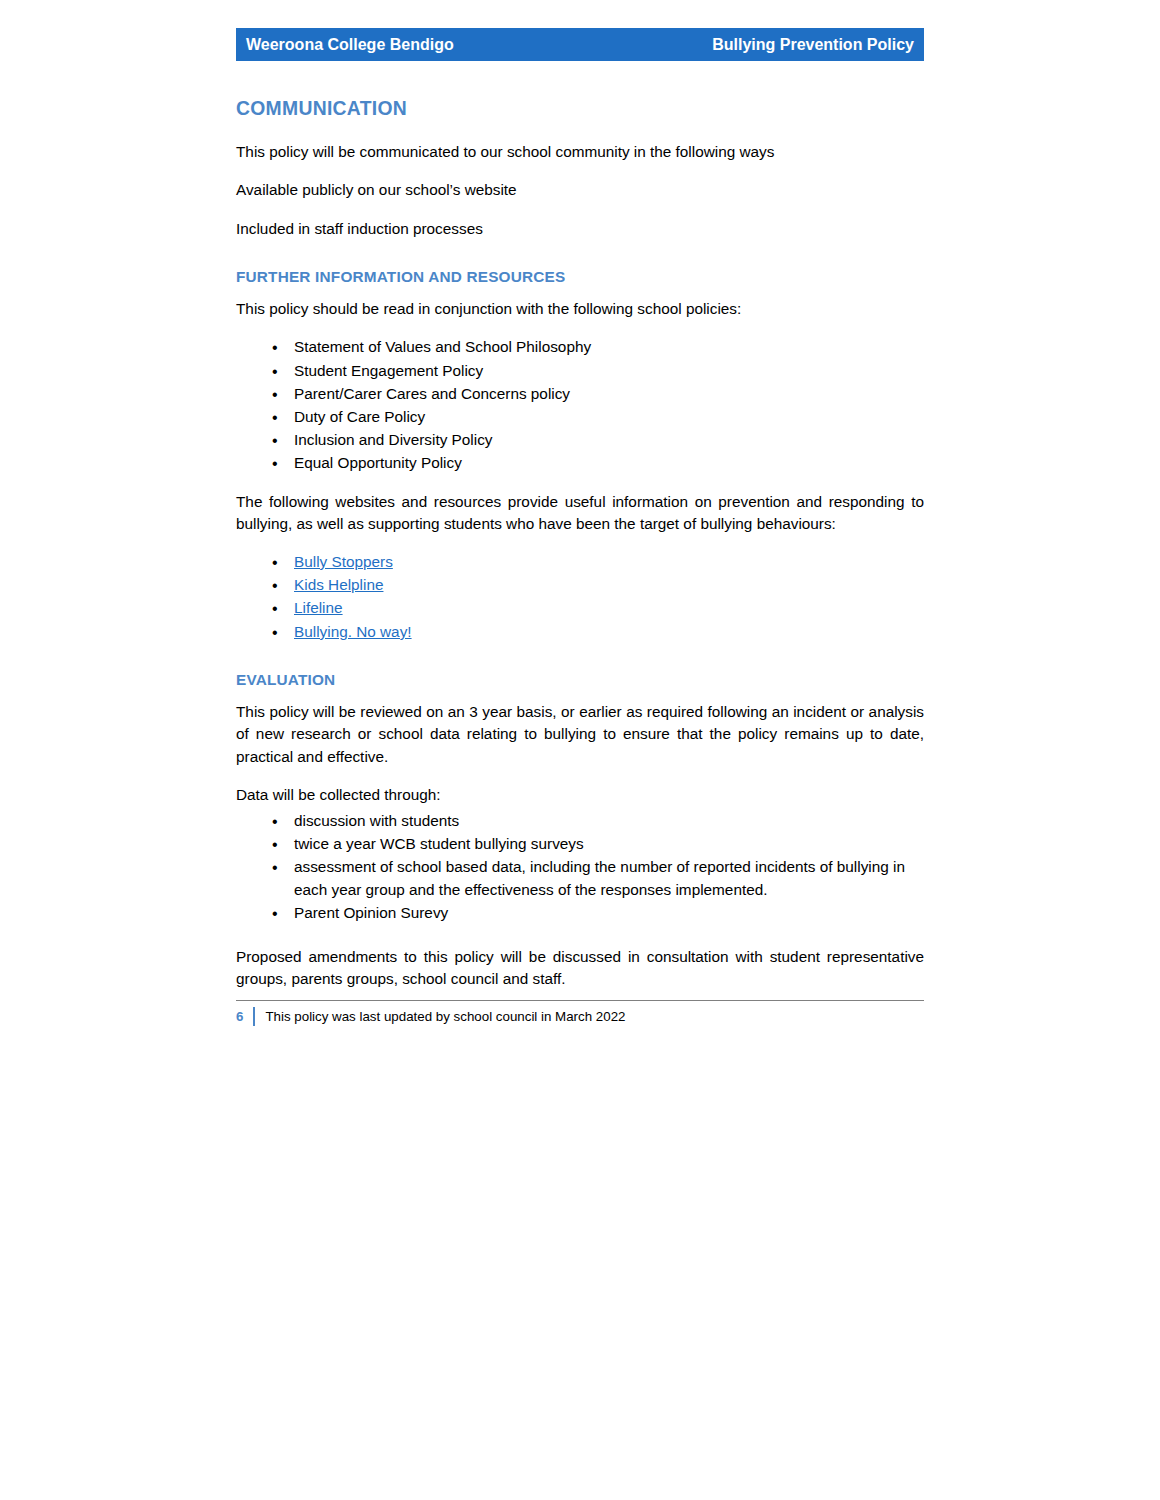Weeroona College Bendigo
Bullying Prevention Policy
COMMUNICATION
This policy will be communicated to our school community in the following ways
Available publicly on our school’s website
Included in staff induction processes
Further information and resources
This policy should be read in conjunction with the following school policies:
Statement of Values and School Philosophy
Student Engagement Policy
Parent/Carer Cares and Concerns policy
Duty of Care Policy
Inclusion and Diversity Policy
Equal Opportunity Policy
The following websites and resources provide useful information on prevention and responding to bullying, as well as supporting students who have been the target of bullying behaviours:
Bully Stoppers
Kids Helpline
Lifeline
Bullying. No way!
Evaluation
This policy will be reviewed on an 3 year basis, or earlier as required following an incident or analysis of new research or school data relating to bullying to ensure that the policy remains up to date, practical and effective.
Data will be collected through:
discussion with students
twice a year WCB student bullying surveys
assessment of school based data, including the number of reported incidents of bullying in each year group and the effectiveness of the responses implemented.
Parent Opinion Surevy
Proposed amendments to this policy will be discussed in consultation with student representative groups, parents groups, school council and staff.
6 This policy was last updated by school council in March 2022